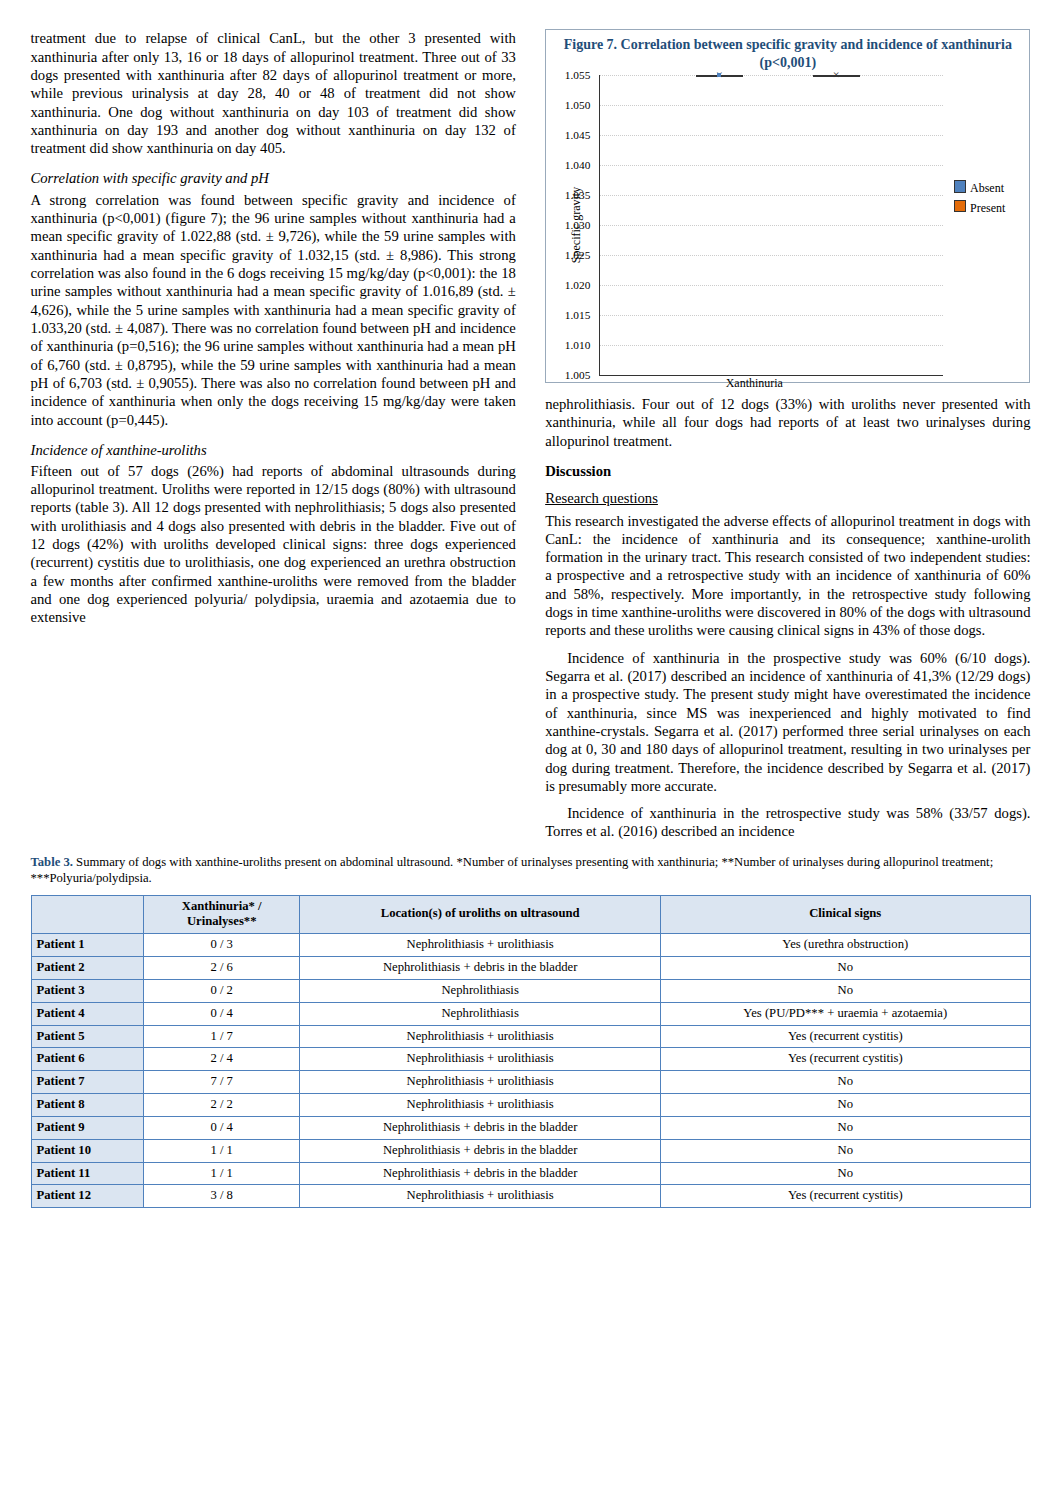treatment due to relapse of clinical CanL, but the other 3 presented with xanthinuria after only 13, 16 or 18 days of allopurinol treatment. Three out of 33 dogs presented with xanthinuria after 82 days of allopurinol treatment or more, while previous urinalysis at day 28, 40 or 48 of treatment did not show xanthinuria. One dog without xanthinuria on day 103 of treatment did show xanthinuria on day 193 and another dog without xanthinuria on day 132 of treatment did show xanthinuria on day 405.
Correlation with specific gravity and pH
A strong correlation was found between specific gravity and incidence of xanthinuria (p<0,001) (figure 7); the 96 urine samples without xanthinuria had a mean specific gravity of 1.022,88 (std. ± 9,726), while the 59 urine samples with xanthinuria had a mean specific gravity of 1.032,15 (std. ± 8,986). This strong correlation was also found in the 6 dogs receiving 15 mg/kg/day (p<0,001): the 18 urine samples without xanthinuria had a mean specific gravity of 1.016,89 (std. ± 4,626), while the 5 urine samples with xanthinuria had a mean specific gravity of 1.033,20 (std. ± 4,087). There was no correlation found between pH and incidence of xanthinuria (p=0,516); the 96 urine samples without xanthinuria had a mean pH of 6,760 (std. ± 0,8795), while the 59 urine samples with xanthinuria had a mean pH of 6,703 (std. ± 0,9055). There was also no correlation found between pH and incidence of xanthinuria when only the dogs receiving 15 mg/kg/day were taken into account (p=0,445).
Incidence of xanthine-uroliths
Fifteen out of 57 dogs (26%) had reports of abdominal ultrasounds during allopurinol treatment. Uroliths were reported in 12/15 dogs (80%) with ultrasound reports (table 3). All 12 dogs presented with nephrolithiasis; 5 dogs also presented with urolithiasis and 4 dogs also presented with debris in the bladder. Five out of 12 dogs (42%) with uroliths developed clinical signs: three dogs experienced (recurrent) cystitis due to urolithiasis, one dog experienced an urethra obstruction a few months after confirmed xanthine-uroliths were removed from the bladder and one dog experienced polyuria/ polydipsia, uraemia and azotaemia due to extensive
Figure 7. Correlation between specific gravity and incidence of xanthinuria (p<0,001)
Specific gravity
1.055
1.050
1.045
1.040
1.035
1.030
1.025
1.020
1.015
1.010
1.005
×
×
Xanthinuria
Absent
Present
nephrolithiasis. Four out of 12 dogs (33%) with uroliths never presented with xanthinuria, while all four dogs had reports of at least two urinalyses during allopurinol treatment.
Discussion
Research questions
This research investigated the adverse effects of allopurinol treatment in dogs with CanL: the incidence of xanthinuria and its consequence; xanthine-urolith formation in the urinary tract. This research consisted of two independent studies: a prospective and a retrospective study with an incidence of xanthinuria of 60% and 58%, respectively. More importantly, in the retrospective study following dogs in time xanthine-uroliths were discovered in 80% of the dogs with ultrasound reports and these uroliths were causing clinical signs in 43% of those dogs.
Incidence of xanthinuria in the prospective study was 60% (6/10 dogs). Segarra et al. (2017) described an incidence of xanthinuria of 41,3% (12/29 dogs) in a prospective study. The present study might have overestimated the incidence of xanthinuria, since MS was inexperienced and highly motivated to find xanthine-crystals. Segarra et al. (2017) performed three serial urinalyses on each dog at 0, 30 and 180 days of allopurinol treatment, resulting in two urinalyses per dog during treatment. Therefore, the incidence described by Segarra et al. (2017) is presumably more accurate.
Incidence of xanthinuria in the retrospective study was 58% (33/57 dogs). Torres et al. (2016) described an incidence
Table 3. Summary of dogs with xanthine-uroliths present on abdominal ultrasound. *Number of urinalyses presenting with xanthinuria; **Number of urinalyses during allopurinol treatment; ***Polyuria/polydipsia.
| | Xanthinuria* / Urinalyses** | Location(s) of uroliths on ultrasound | Clinical signs |
| --- | --- | --- | --- |
| Patient 1 | 0 / 3 | Nephrolithiasis + urolithiasis | Yes (urethra obstruction) |
| Patient 2 | 2 / 6 | Nephrolithiasis + debris in the bladder | No |
| Patient 3 | 0 / 2 | Nephrolithiasis | No |
| Patient 4 | 0 / 4 | Nephrolithiasis | Yes (PU/PD*** + uraemia + azotaemia) |
| Patient 5 | 1 / 7 | Nephrolithiasis + urolithiasis | Yes (recurrent cystitis) |
| Patient 6 | 2 / 4 | Nephrolithiasis + urolithiasis | Yes (recurrent cystitis) |
| Patient 7 | 7 / 7 | Nephrolithiasis + urolithiasis | No |
| Patient 8 | 2 / 2 | Nephrolithiasis + urolithiasis | No |
| Patient 9 | 0 / 4 | Nephrolithiasis + debris in the bladder | No |
| Patient 10 | 1 / 1 | Nephrolithiasis + debris in the bladder | No |
| Patient 11 | 1 / 1 | Nephrolithiasis + debris in the bladder | No |
| Patient 12 | 3 / 8 | Nephrolithiasis + urolithiasis | Yes (recurrent cystitis) |